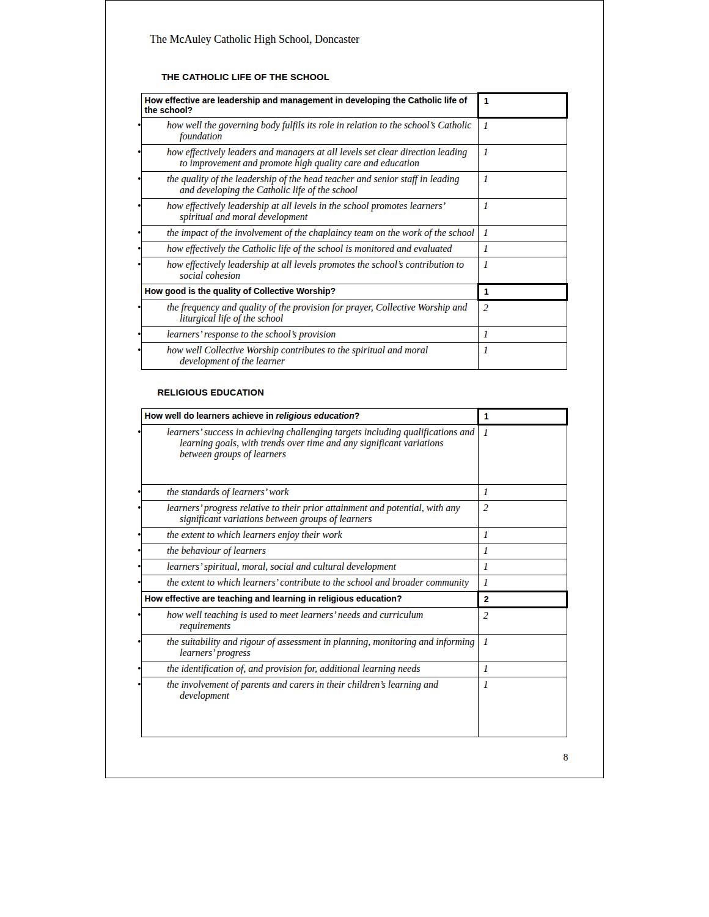The McAuley Catholic High School, Doncaster
THE CATHOLIC LIFE OF THE SCHOOL
| How effective are leadership and management in developing the Catholic life of the school? | 1 |
| how well the governing body fulfils its role in relation to the school’s Catholic foundation | 1 |
| how effectively leaders and managers at all levels set clear direction leading to improvement and promote high quality care and education | 1 |
| the quality of the leadership of the head teacher and senior staff in leading and developing the Catholic life of the school | 1 |
| how effectively leadership at all levels in the school promotes learners’ spiritual and moral development | 1 |
| the impact of the involvement of the chaplaincy team on the work of the school | 1 |
| how effectively the Catholic life of the school is monitored and evaluated | 1 |
| how effectively leadership at all levels promotes the school’s contribution to social cohesion | 1 |
| How good is the quality of Collective Worship? | 1 |
| the frequency and quality of the provision for prayer, Collective Worship and liturgical life of the school | 2 |
| learners’ response to the school’s provision | 1 |
| how well Collective Worship contributes to the spiritual and moral development of the learner | 1 |
RELIGIOUS EDUCATION
| How well do learners achieve in religious education ? | 1 |
| learners’ success in achieving challenging targets including qualifications and learning goals, with trends over time and any significant variations between groups of learners | 1 |
| the standards of learners’ work | 1 |
| learners’ progress relative to their prior attainment and potential, with any significant variations between groups of learners | 2 |
| the extent to which learners enjoy their work | 1 |
| the behaviour of learners | 1 |
| learners’ spiritual, moral, social and cultural development | 1 |
| the extent to which learners’ contribute to the school and broader community | 1 |
| How effective are teaching and learning in religious education? | 2 |
| how well teaching is used to meet learners’ needs and curriculum requirements | 2 |
| the suitability and rigour of assessment in planning, monitoring and informing learners’ progress | 1 |
| the identification of, and provision for, additional learning needs | 1 |
| the involvement of parents and carers in their children’s learning and development | 1 |
8